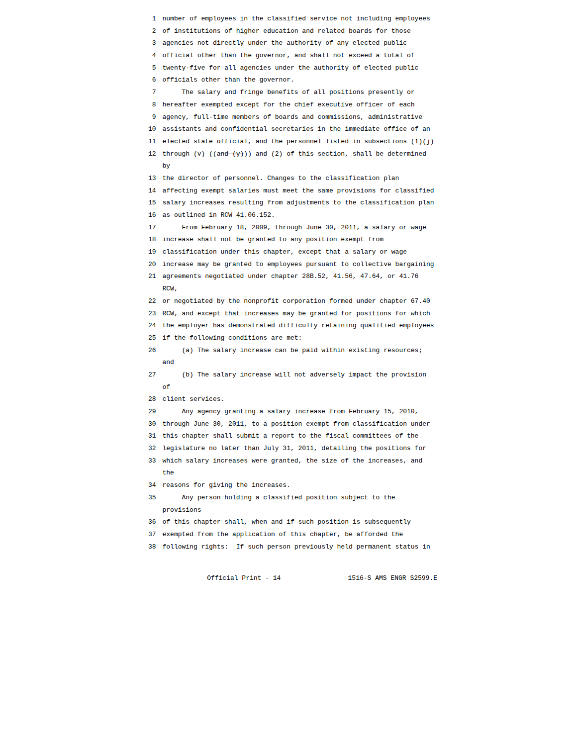number of employees in the classified service not including employees
of institutions of higher education and related boards for those
agencies not directly under the authority of any elected public
official other than the governor, and shall not exceed a total of
twenty-five for all agencies under the authority of elected public
officials other than the governor.
The salary and fringe benefits of all positions presently or
hereafter exempted except for the chief executive officer of each
agency, full-time members of boards and commissions, administrative
assistants and confidential secretaries in the immediate office of an
elected state official, and the personnel listed in subsections (1)(j)
through (v) ((and (y))) and (2) of this section, shall be determined by
the director of personnel. Changes to the classification plan
affecting exempt salaries must meet the same provisions for classified
salary increases resulting from adjustments to the classification plan
as outlined in RCW 41.06.152.
From February 18, 2009, through June 30, 2011, a salary or wage
increase shall not be granted to any position exempt from
classification under this chapter, except that a salary or wage
increase may be granted to employees pursuant to collective bargaining
agreements negotiated under chapter 28B.52, 41.56, 47.64, or 41.76 RCW,
or negotiated by the nonprofit corporation formed under chapter 67.40
RCW, and except that increases may be granted for positions for which
the employer has demonstrated difficulty retaining qualified employees
if the following conditions are met:
(a) The salary increase can be paid within existing resources; and
(b) The salary increase will not adversely impact the provision of
client services.
Any agency granting a salary increase from February 15, 2010,
through June 30, 2011, to a position exempt from classification under
this chapter shall submit a report to the fiscal committees of the
legislature no later than July 31, 2011, detailing the positions for
which salary increases were granted, the size of the increases, and the
reasons for giving the increases.
Any person holding a classified position subject to the provisions
of this chapter shall, when and if such position is subsequently
exempted from the application of this chapter, be afforded the
following rights: If such person previously held permanent status in
Official Print - 141516-S AMS ENGR S2599.E